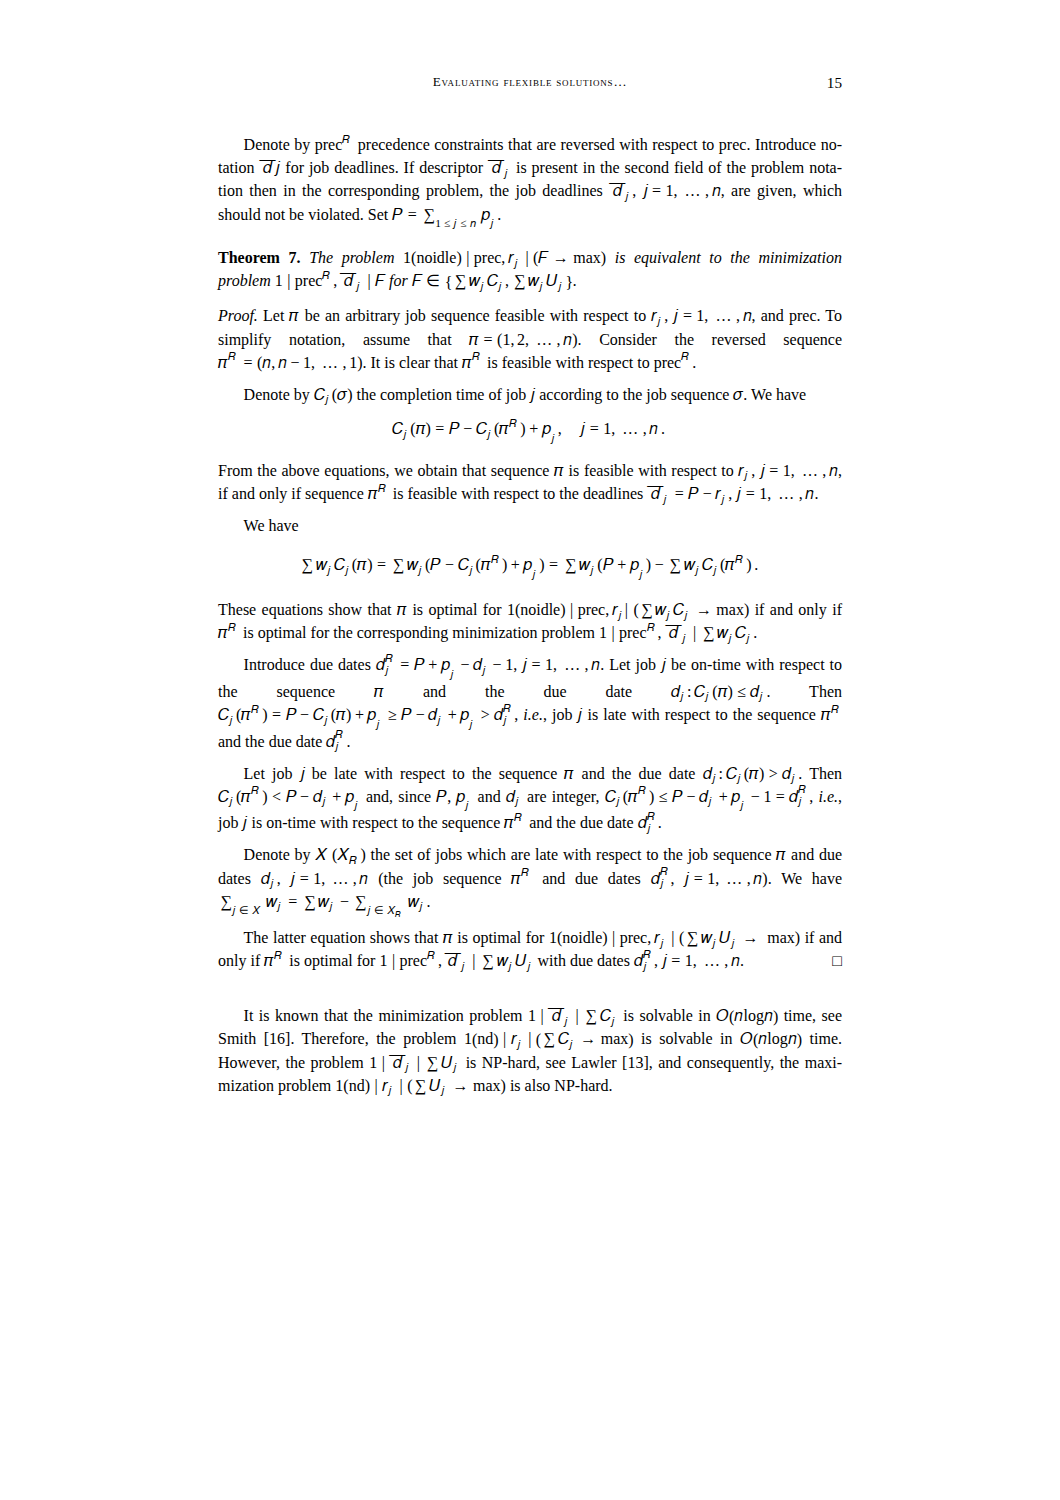Evaluating flexible solutions… 15
Denote by precR precedence constraints that are reversed with respect to prec. Introduce notation d―j for job deadlines. If descriptor d―j is present in the second field of the problem notation then in the corresponding problem, the job deadlines d―j, j=1,…,n, are given, which should not be violated. Set P=∑1≤j≤npj.
Theorem 7. The problem 1(noidle)|prec,rj|(F→max) is equivalent to the minimization problem 1|precR,d―j|F for F∈{∑wjCj,∑wjUj}.
Proof. Let π be an arbitrary job sequence feasible with respect to rj, j=1,…,n, and prec. To simplify notation, assume that π=(1,2,…,n). Consider the reversed sequence πR=(n,n−1,…,1). It is clear that πR is feasible with respect to precR.
Denote by Cj(σ) the completion time of job j according to the job sequence σ. We have
Cj(π) = P−Cj(πR) +pj, j=1,…,n.
From the above equations, we obtain that sequence π is feasible with respect to rj, j=1,…,n, if and only if sequence πR is feasible with respect to the deadlines d―j=P−rj, j=1,…,n.
We have
∑wjCj(π) = ∑wj(P−Cj(πR)+pj) = ∑wj(P+pj) − ∑wjCj(πR).
These equations show that π is optimal for 1(noidle)|prec,rj| (∑wjCj→max) if and only if πR is optimal for the corresponding minimization problem 1|precR, d―j|∑wjCj.
Introduce due dates djR=P+pj−dj−1, j=1,…,n. Let job j be on-time with respect to the sequence π and the due date dj:Cj(π)≤dj. Then Cj(πR)=P−Cj(π)+pj≥P−dj+pj>djR, i.e., job j is late with respect to the sequence πR and the due date djR.
Let job j be late with respect to the sequence π and the due date dj:Cj(π)>dj. Then Cj(πR)<P−dj+pj and, since P, pj and dj are integer, Cj(πR)≤P−dj+pj−1=djR, i.e., job j is on-time with respect to the sequence πR and the due date djR.
Denote by X (XR) the set of jobs which are late with respect to the job sequence π and due dates dj, j=1,…,n (the job sequence πR and due dates djR, j=1,…,n). We have ∑j∈Xwj=∑wj−∑j∈XRwj.
The latter equation shows that π is optimal for 1(noidle)|prec,rj|(∑wjUj→ max) if and only if πR is optimal for 1|precR,d―j|∑wjUj with due dates djR, j=1,…,n.□
It is known that the minimization problem 1|d―j|∑Cj is solvable in O(nlog⁡n) time, see Smith [16]. Therefore, the problem 1(nd)|rj|(∑Cj→max) is solvable in O(nlog⁡n) time. However, the problem 1|d―j|∑Uj is NP-hard, see Lawler [13], and consequently, the maximization problem 1(nd)|rj|(∑Uj→max) is also NP-hard.